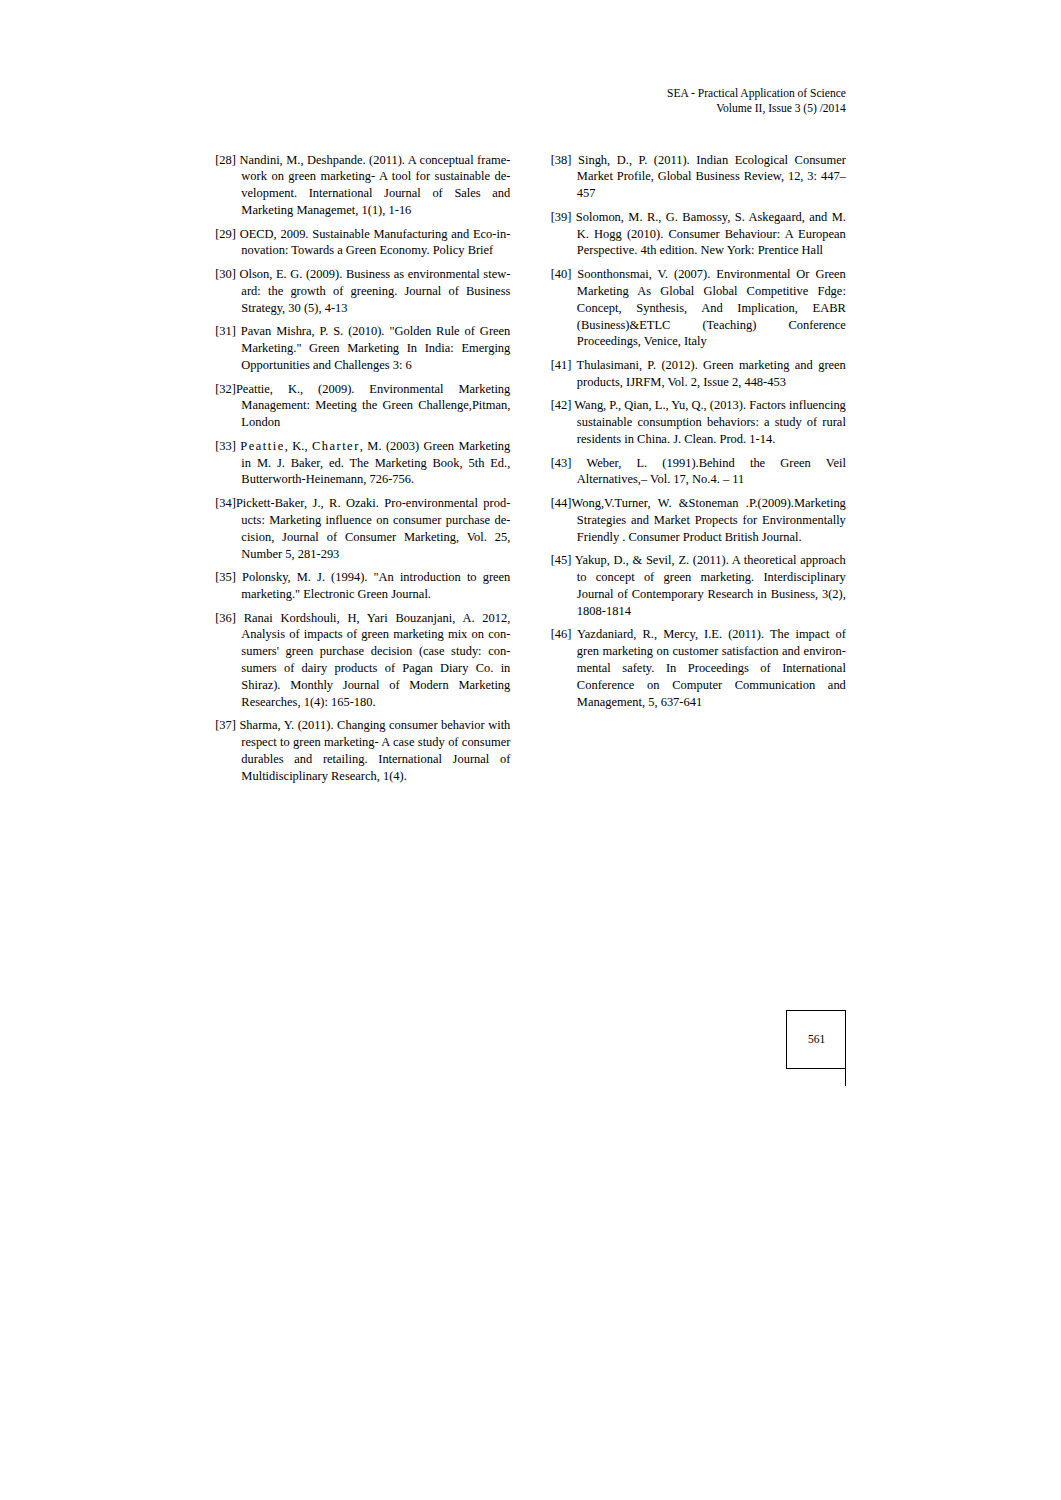SEA - Practical Application of Science Volume II, Issue 3 (5) /2014
[28] Nandini, M., Deshpande. (2011). A conceptual framework on green marketing- A tool for sustainable development. International Journal of Sales and Marketing Managemet, 1(1), 1-16
[29] OECD, 2009. Sustainable Manufacturing and Eco-innovation: Towards a Green Economy. Policy Brief
[30] Olson, E. G. (2009). Business as environmental steward: the growth of greening. Journal of Business Strategy, 30 (5), 4-13
[31] Pavan Mishra, P. S. (2010). "Golden Rule of Green Marketing." Green Marketing In India: Emerging Opportunities and Challenges 3: 6
[32] Peattie, K., (2009). Environmental Marketing Management: Meeting the Green Challenge,Pitman, London
[33] Peattie, K., Charter, M. (2003) Green Marketing in M. J. Baker, ed. The Marketing Book, 5th Ed., Butterworth-Heinemann, 726-756.
[34] Pickett-Baker, J., R. Ozaki. Pro-environmental products: Marketing influence on consumer purchase decision, Journal of Consumer Marketing, Vol. 25, Number 5, 281-293
[35] Polonsky, M. J. (1994). "An introduction to green marketing." Electronic Green Journal.
[36] Ranai Kordshouli, H, Yari Bouzanjani, A. 2012, Analysis of impacts of green marketing mix on consumers' green purchase decision (case study: consumers of dairy products of Pagan Diary Co. in Shiraz). Monthly Journal of Modern Marketing Researches, 1(4): 165-180.
[37] Sharma, Y. (2011). Changing consumer behavior with respect to green marketing- A case study of consumer durables and retailing. International Journal of Multidisciplinary Research, 1(4).
[38] Singh, D., P. (2011). Indian Ecological Consumer Market Profile, Global Business Review, 12, 3: 447–457
[39] Solomon, M. R., G. Bamossy, S. Askegaard, and M. K. Hogg (2010). Consumer Behaviour: A European Perspective. 4th edition. New York: Prentice Hall
[40] Soonthonsmai, V. (2007). Environmental Or Green Marketing As Global Global Competitive Fdge: Concept, Synthesis, And Implication, EABR (Business)&ETLC (Teaching) Conference Proceedings, Venice, Italy
[41] Thulasimani, P. (2012). Green marketing and green products, IJRFM, Vol. 2, Issue 2, 448-453
[42] Wang, P., Qian, L., Yu, Q., (2013). Factors influencing sustainable consumption behaviors: a study of rural residents in China. J. Clean. Prod. 1-14.
[43] Weber, L. (1991).Behind the Green Veil Alternatives,– Vol. 17, No.4. – 11
[44] Wong,V.Turner, W. &Stoneman .P.(2009).Marketing Strategies and Market Propects for Environmentally Friendly . Consumer Product British Journal.
[45] Yakup, D., & Sevil, Z. (2011). A theoretical approach to concept of green marketing. Interdisciplinary Journal of Contemporary Research in Business, 3(2), 1808-1814
[46] Yazdaniard, R., Mercy, I.E. (2011). The impact of gren marketing on customer satisfaction and environmental safety. In Proceedings of International Conference on Computer Communication and Management, 5, 637-641
561